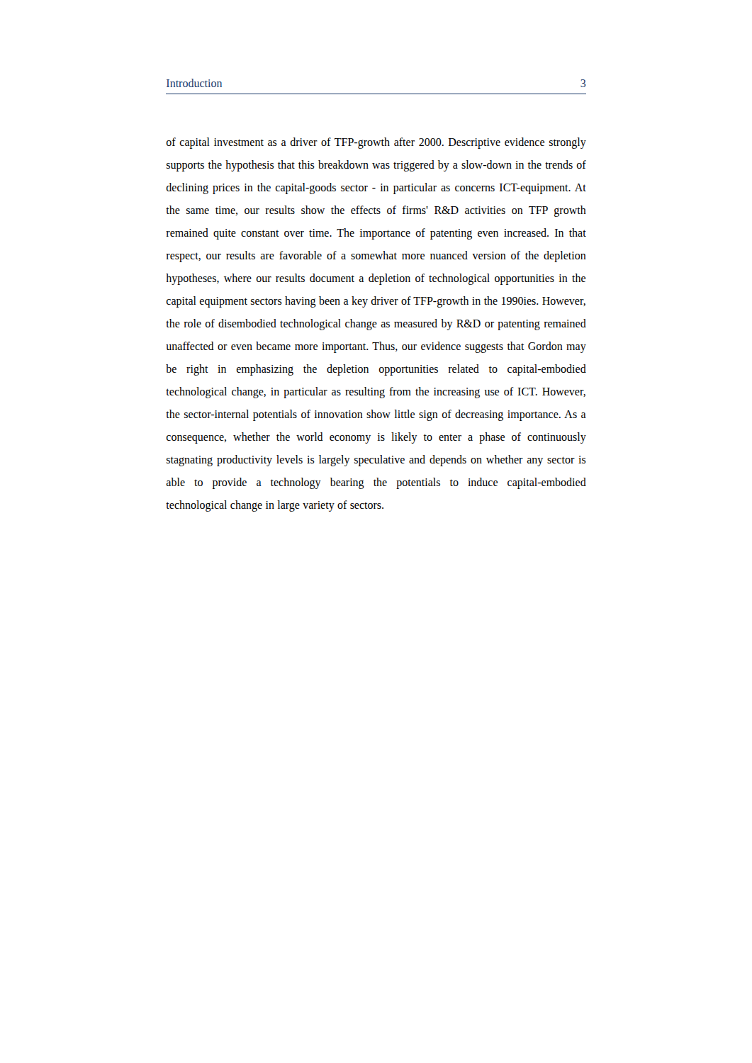Introduction 3
of capital investment as a driver of TFP-growth after 2000. Descriptive evidence strongly supports the hypothesis that this breakdown was triggered by a slow-down in the trends of declining prices in the capital-goods sector - in particular as concerns ICT-equipment. At the same time, our results show the effects of firms' R&D activities on TFP growth remained quite constant over time. The importance of patenting even increased. In that respect, our results are favorable of a somewhat more nuanced version of the depletion hypotheses, where our results document a depletion of technological opportunities in the capital equipment sectors having been a key driver of TFP-growth in the 1990ies. However, the role of disembodied technological change as measured by R&D or patenting remained unaffected or even became more important. Thus, our evidence suggests that Gordon may be right in emphasizing the depletion opportunities related to capital-embodied technological change, in particular as resulting from the increasing use of ICT. However, the sector-internal potentials of innovation show little sign of decreasing importance. As a consequence, whether the world economy is likely to enter a phase of continuously stagnating productivity levels is largely speculative and depends on whether any sector is able to provide a technology bearing the potentials to induce capital-embodied technological change in large variety of sectors.